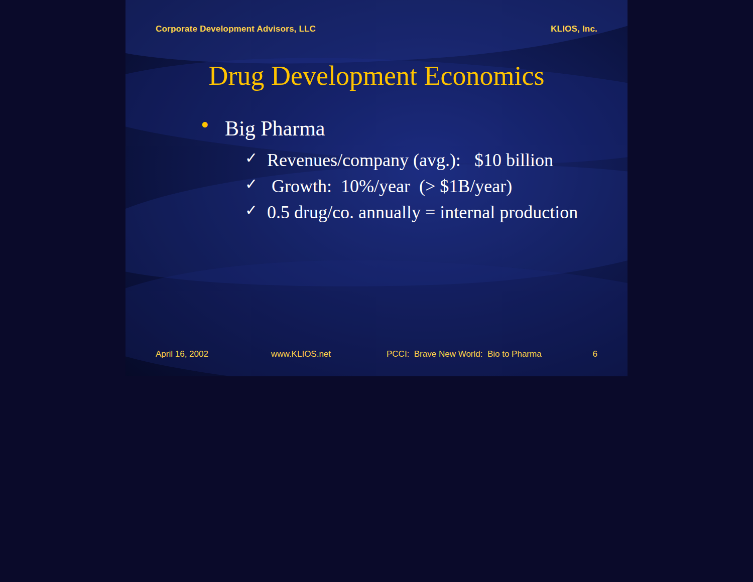Corporate Development Advisors, LLC KLIOS, Inc.
Drug Development Economics
Big Pharma
Revenues/company (avg.): $10 billion
Growth: 10%/year (> $1B/year)
0.5 drug/co. annually = internal production
April 16, 2002 www.KLIOS.net PCCI: Brave New World: Bio to Pharma 6